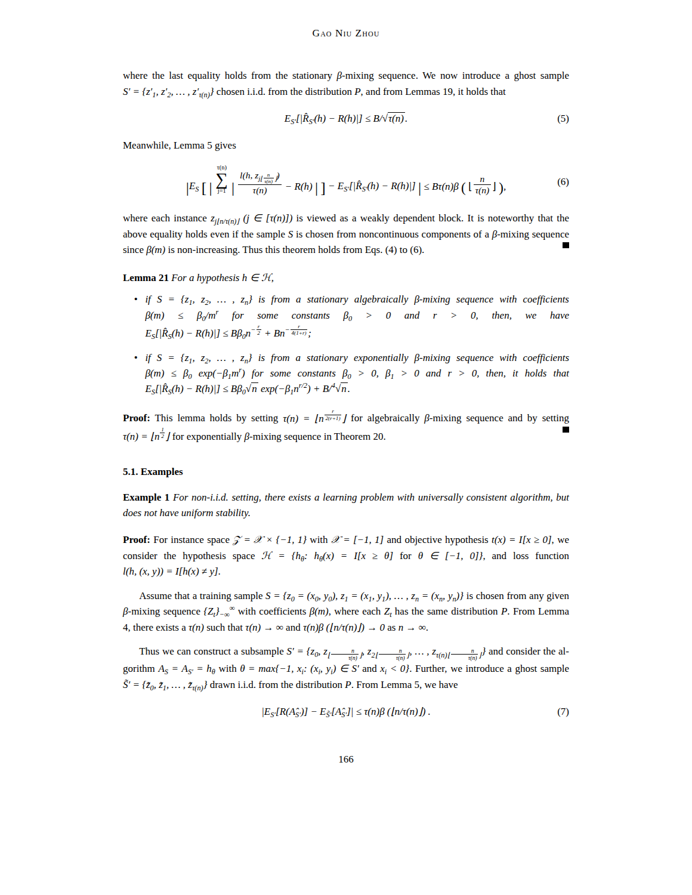Gao Niu Zhou
where the last equality holds from the stationary β-mixing sequence. We now introduce a ghost sample S′ = {z′1, z′2, … , z′τ(n)} chosen i.i.d. from the distribution P, and from Lemmas 19, it holds that
ES′[|R̂S′(h) − R(h)|] ≤ B/√τ(n). (5)
Meanwhile, Lemma 5 gives
|ES [ | τ(n)∑j=1 | l(h, zj⌊nτ(n)⌋) τ(n) − R(h) | ] − ES′[|R̂S′(h) − R(h)|] | ≤ Bτ(n)β ( ⌊nτ(n)⌋ ), (6)
where each instance zj⌊n/τ(n)⌋ (j ∈ [τ(n)]) is viewed as a weakly dependent block. It is noteworthy that the above equality holds even if the sample S is chosen from noncontinuous components of a β-mixing sequence since β(m) is non-increasing. Thus this theorem holds from Eqs. (4) to (6).
Lemma 21 For a hypothesis h ∈ ℋ,
if S = {z1, z2, … , zn} is from a stationary algebraically β-mixing sequence with coefficients β(m) ≤ β0/mr for some constants β0 > 0 and r > 0, then, we have ES[|R̂S(h) − R(h)|] ≤ Bβ0n−r 2 + Bn−r 4(1+r);
if S = {z1, z2, … , zn} is from a stationary exponentially β-mixing sequence with coefficients β(m) ≤ β0 exp(−β1mr) for some constants β0 > 0, β1 > 0 and r > 0, then, it holds that ES[|R̂S(h) − R(h)|] ≤ Bβ0√n exp(−β1nr/2) + B/4√n.
Proof: This lemma holds by setting τ(n) = ⌊nr 2(r+1)⌋ for algebraically β-mixing sequence and by setting τ(n) = ⌊n12⌋ for exponentially β-mixing sequence in Theorem 20.
5.1. Examples
Example 1 For non-i.i.d. setting, there exists a learning problem with universally consistent algorithm, but does not have uniform stability.
Proof: For instance space 𝒵 = 𝒳 × {−1, 1} with 𝒳 = [−1, 1] and objective hypothesis t(x) = I[x ≥ 0], we consider the hypothesis space ℋ = {hθ: hθ(x) = I[x ≥ θ] for θ ∈ [−1, 0]}, and loss function l(h, (x, y)) = I[h(x) ≠ y].
Assume that a training sample S = {z0 = (x0, y0), z1 = (x1, y1), … , zn = (xn, yn)} is chosen from any given β-mixing sequence {Zt}−∞∞ with coefficients β(m), where each Zt has the same distribution P. From Lemma 4, there exists a τ(n) such that τ(n) → ∞ and τ(n)β (⌊n/τ(n)⌋) → 0 as n → ∞.
Thus we can construct a subsample S′ = {z0, z⌊nτ(n)⌋, z2⌊nτ(n)⌋, … , zτ(n)⌊nτ(n)⌋} and consider the algorithm AS = AS′ = hθ with θ = max{−1, xi: (xi, yi) ∈ S′ and xi < 0}. Further, we introduce a ghost sample S̃′ = {z̃0, z̃1, … , z̃τ(n)} drawn i.i.d. from the distribution P. From Lemma 5, we have
|ES′[R(ÂS′)] − ES̃′[ÂS′]| ≤ τ(n)β (⌊n/τ(n)⌋) . (7)
166